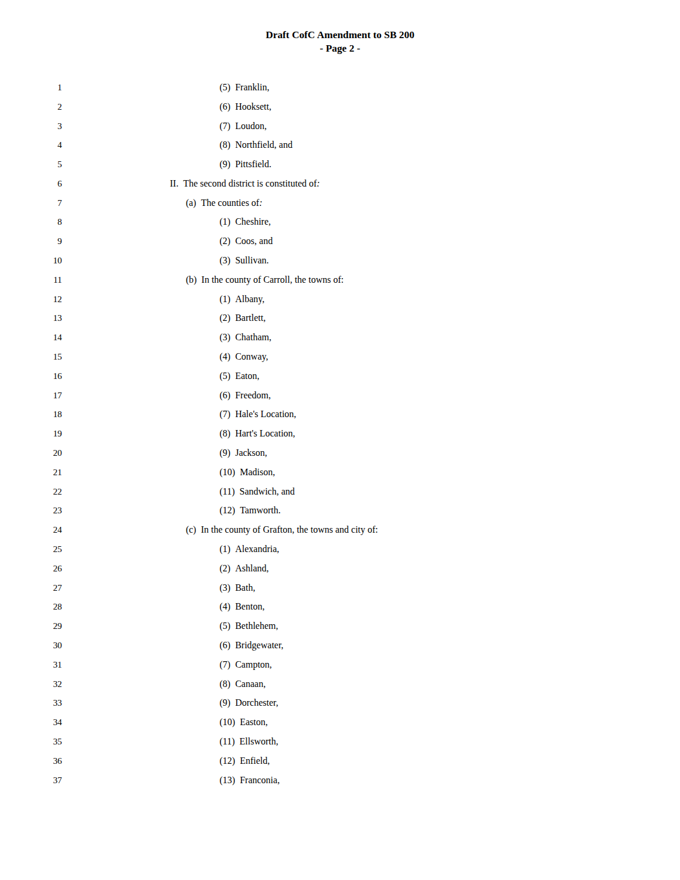Draft CofC Amendment to SB 200
- Page 2 -
| 1 | (5) Franklin, |
| 2 | (6) Hooksett, |
| 3 | (7) Loudon, |
| 4 | (8) Northfield, and |
| 5 | (9) Pittsfield. |
| 6 | II. The second district is constituted of : |
| 7 | (a) The counties of : |
| 8 | (1) Cheshire, |
| 9 | (2) Coos, and |
| 10 | (3) Sullivan. |
| 11 | (b) In the county of Carroll, the towns of: |
| 12 | (1) Albany, |
| 13 | (2) Bartlett, |
| 14 | (3) Chatham, |
| 15 | (4) Conway, |
| 16 | (5) Eaton, |
| 17 | (6) Freedom, |
| 18 | (7) Hale's Location, |
| 19 | (8) Hart's Location, |
| 20 | (9) Jackson, |
| 21 | (10) Madison, |
| 22 | (11) Sandwich, and |
| 23 | (12) Tamworth. |
| 24 | (c) In the county of Grafton, the towns and city of: |
| 25 | (1) Alexandria, |
| 26 | (2) Ashland, |
| 27 | (3) Bath, |
| 28 | (4) Benton, |
| 29 | (5) Bethlehem, |
| 30 | (6) Bridgewater, |
| 31 | (7) Campton, |
| 32 | (8) Canaan, |
| 33 | (9) Dorchester, |
| 34 | (10) Easton, |
| 35 | (11) Ellsworth, |
| 36 | (12) Enfield, |
| 37 | (13) Franconia, |